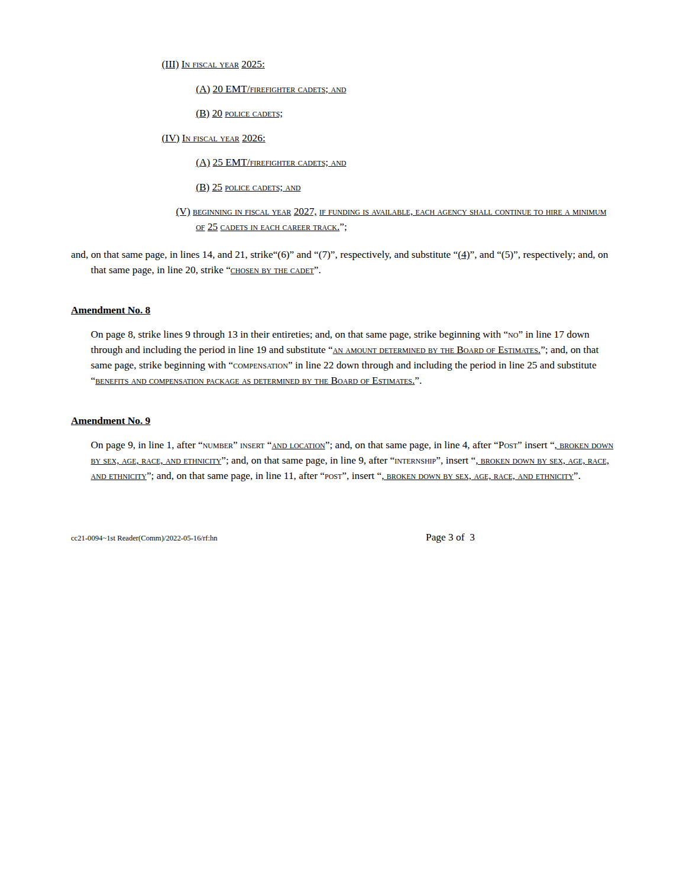(III) In fiscal year 2025:
(A) 20 EMT/firefighter cadets; and
(B) 20 police cadets;
(IV) In fiscal year 2026:
(A) 25 EMT/firefighter cadets; and
(B) 25 police cadets; and
(V) beginning in fiscal year 2027, if funding is available, each agency shall continue to hire a minimum of 25 cadets in each career track.”;
and, on that same page, in lines 14, and 21, strike“(6)” and “(7)”, respectively, and substitute “(4)”, and “(5)”, respectively; and, on that same page, in line 20, strike “chosen by the cadet”.
Amendment No. 8
On page 8, strike lines 9 through 13 in their entireties; and, on that same page, strike beginning with “no” in line 17 down through and including the period in line 19 and substitute “an amount determined by the Board of Estimates.”; and, on that same page, strike beginning with “compensation” in line 22 down through and including the period in line 25 and substitute “benefits and compensation package as determined by the Board of Estimates.”.
Amendment No. 9
On page 9, in line 1, after “number” insert “and location”; and, on that same page, in line 4, after “Post” insert “, broken down by sex, age, race, and ethnicity”; and, on that same page, in line 9, after “internship”, insert “, broken down by sex, age, race, and ethnicity”; and, on that same page, in line 11, after “post”, insert “, broken down by sex, age, race, and ethnicity”.
cc21-0094~1st Reader(Comm)/2022-05-16/rf:hn
Page 3 of 3